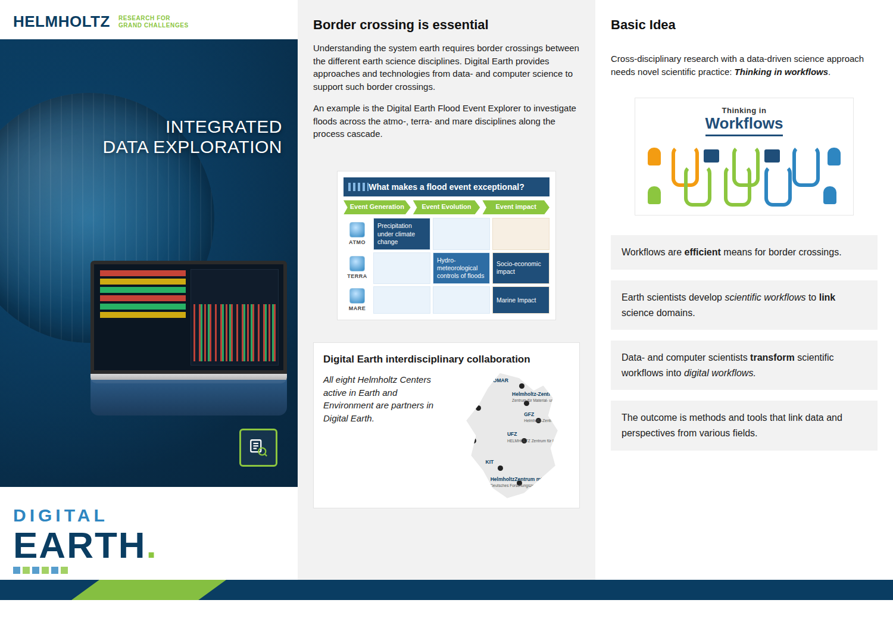HELMHOLTZ
RESEARCH FOR GRAND CHALLENGES
INTEGRATED
DATA EXPLORATION
Digital
Earth.
Border crossing is essential
Understanding the system earth requires border crossings between the different earth science disciplines. Digital Earth provides approaches and technologies from data- and computer science to support such border crossings.
An example is the Digital Earth Flood Event Explorer to investigate floods across the atmo-, terra- and mare disciplines along the process cascade.
What makes a flood event exceptional?
Event Generation
Event Evolution
Event impact
ATMO
Precipitation under climate change
TERRA
Hydro-meteorological controls of floods
Socio-economic impact
MARE
Marine Impact
Digital Earth interdisciplinary collaboration
All eight Helmholtz Centers active in Earth and Environment are partners in Digital Earth.
GEOMAR AWI Helmholtz-Zentrum GeesthachtZentrum für Material- und Küstenforschung GFZHelmholtz-Zentrum POTSDAM JÜLICH UFZHELMHOLTZ Zentrum für Umweltforschung KIT HelmholtzZentrum münchenDeutsches Forschungszentrum für Gesundheit und Umwelt
Basic Idea
Cross-disciplinary research with a data-driven science approach needs novel scientific practice: Thinking in workflows.
Thinking in Workflows
Workflows are efficient means for border crossings.
Earth scientists develop scientific workflows to link science domains.
Data- and computer scientists transform scientific workflows into digital workflows.
The outcome is methods and tools that link data and perspectives from various fields.